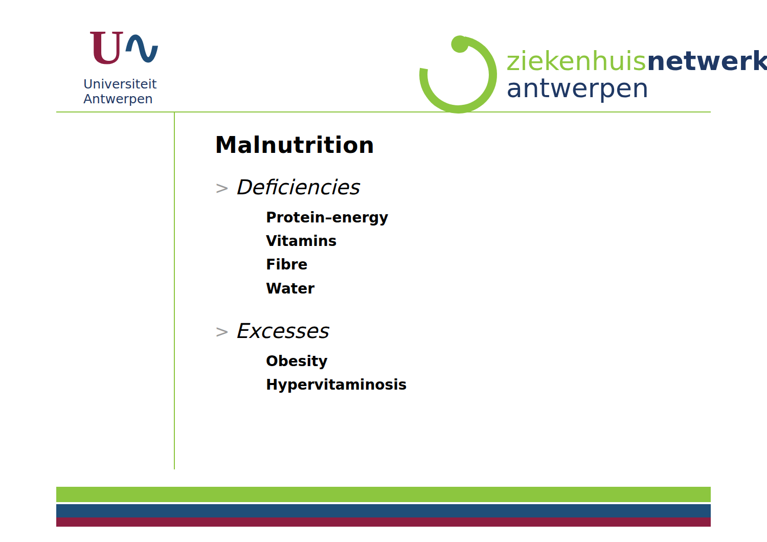U∿
Universiteit
Antwerpen
ziekenhuisnetwerk
antwerpen
Malnutrition
Deficiencies
Protein–energy
Vitamins
Fibre
Water
Excesses
Obesity
Hypervitaminosis